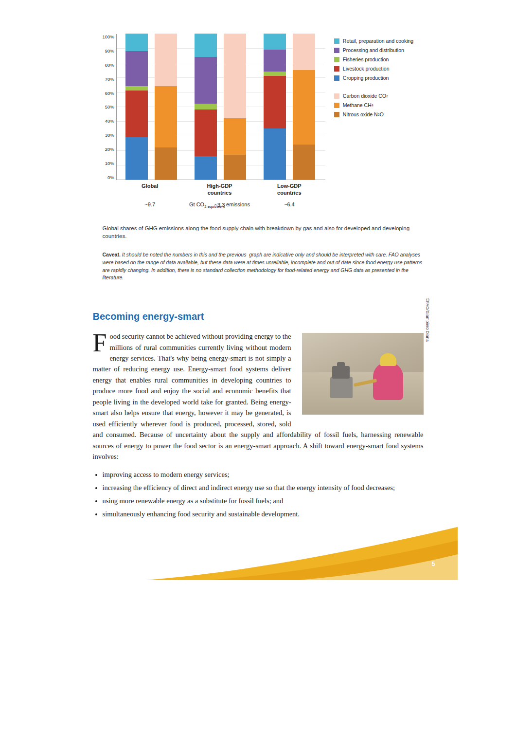100%
90%
80%
70%
60%
50%
40%
30%
20%
10%
0%
Global
High-GDP
countries
Low-GDP
countries
~9.7
Gt CO2-equivalent emissions
~6.4
~9.7
~3.3
~6.4
Retail, preparation and cooking
Processing and distribution
Fisheries production
Livestock production
Cropping production
Carbon dioxide CO2
Methane CH4
Nitrous oxide N2O
Global shares of GHG emissions along the food supply chain with breakdown by gas and also for developed and developing countries.
Caveat. It should be noted the numbers in this and the previous graph are indicative only and should be interpreted with care. FAO analyses were based on the range of data available, but these data were at times unreliable, incomplete and out of date since food energy use patterns are rapidly changing. In addition, there is no standard collection methodology for food-related energy and GHG data as presented in the literature.
Becoming energy-smart
©FAO/Giampiero Diana
Food security cannot be achieved without providing energy to the millions of rural communities currently living without modern energy services. That's why being energy-smart is not simply a matter of reducing energy use. Energy-smart food systems deliver energy that enables rural communities in developing countries to produce more food and enjoy the social and economic benefits that people living in the developed world take for granted. Being energy-smart also helps ensure that energy, however it may be generated, is used efficiently wherever food is produced, processed, stored, sold and consumed. Because of uncertainty about the supply and affordability of fossil fuels, harnessing renewable sources of energy to power the food sector is an energy-smart approach. A shift toward energy-smart food systems involves:
improving access to modern energy services;
increasing the efficiency of direct and indirect energy use so that the energy intensity of food decreases;
using more renewable energy as a substitute for fossil fuels; and
simultaneously enhancing food security and sustainable development.
5